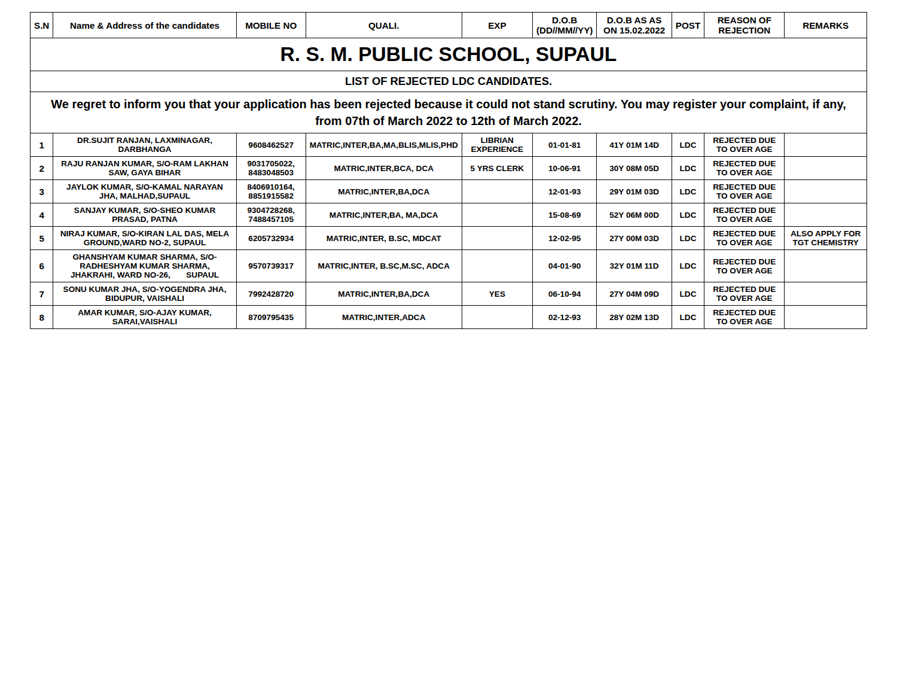| R. S. M. PUBLIC SCHOOL, SUPAUL |
| LIST OF REJECTED LDC CANDIDATES. |
| We regret to inform you that your application has been rejected because it could not stand scrutiny. You may register your complaint, if any, from 07th of March 2022 to 12th of March 2022. |
| S.N | Name & Address of the candidates | MOBILE NO | QUALI. | EXP | D.O.B (DD//MM//YY) | D.O.B AS AS ON 15.02.2022 | POST | REASON OF REJECTION | REMARKS |
| 1 | DR.SUJIT RANJAN, LAXMINAGAR, DARBHANGA | 9608462527 | MATRIC,INTER,BA,MA,BLIS,MLIS,PHD | LIBRIAN EXPERIENCE | 01-01-81 | 41Y 01M 14D | LDC | REJECTED DUE TO OVER AGE | |
| 2 | RAJU RANJAN KUMAR, S/O-RAM LAKHAN SAW, GAYA BIHAR | 9031705022, 8483048503 | MATRIC,INTER,BCA, DCA | 5 YRS CLERK | 10-06-91 | 30Y 08M 05D | LDC | REJECTED DUE TO OVER AGE | |
| 3 | JAYLOK KUMAR, S/O-KAMAL NARAYAN JHA, MALHAD,SUPAUL | 8406910164, 8851915582 | MATRIC,INTER,BA,DCA | | 12-01-93 | 29Y 01M 03D | LDC | REJECTED DUE TO OVER AGE | |
| 4 | SANJAY KUMAR, S/O-SHEO KUMAR PRASAD, PATNA | 9304728268, 7488457105 | MATRIC,INTER,BA, MA,DCA | | 15-08-69 | 52Y 06M 00D | LDC | REJECTED DUE TO OVER AGE | |
| 5 | NIRAJ KUMAR, S/O-KIRAN LAL DAS, MELA GROUND,WARD NO-2, SUPAUL | 6205732934 | MATRIC,INTER, B.SC, MDCAT | | 12-02-95 | 27Y 00M 03D | LDC | REJECTED DUE TO OVER AGE | ALSO APPLY FOR TGT CHEMISTRY |
| 6 | GHANSHYAM KUMAR SHARMA, S/O-RADHESHYAM KUMAR SHARMA, JHAKRAHI, WARD NO-26, SUPAUL | 9570739317 | MATRIC,INTER, B.SC,M.SC, ADCA | | 04-01-90 | 32Y 01M 11D | LDC | REJECTED DUE TO OVER AGE | |
| 7 | SONU KUMAR JHA, S/O-YOGENDRA JHA, BIDUPUR, VAISHALI | 7992428720 | MATRIC,INTER,BA,DCA | YES | 06-10-94 | 27Y 04M 09D | LDC | REJECTED DUE TO OVER AGE | |
| 8 | AMAR KUMAR, S/O-AJAY KUMAR, SARAI,VAISHALI | 8709795435 | MATRIC,INTER,ADCA | | 02-12-93 | 28Y 02M 13D | LDC | REJECTED DUE TO OVER AGE | |